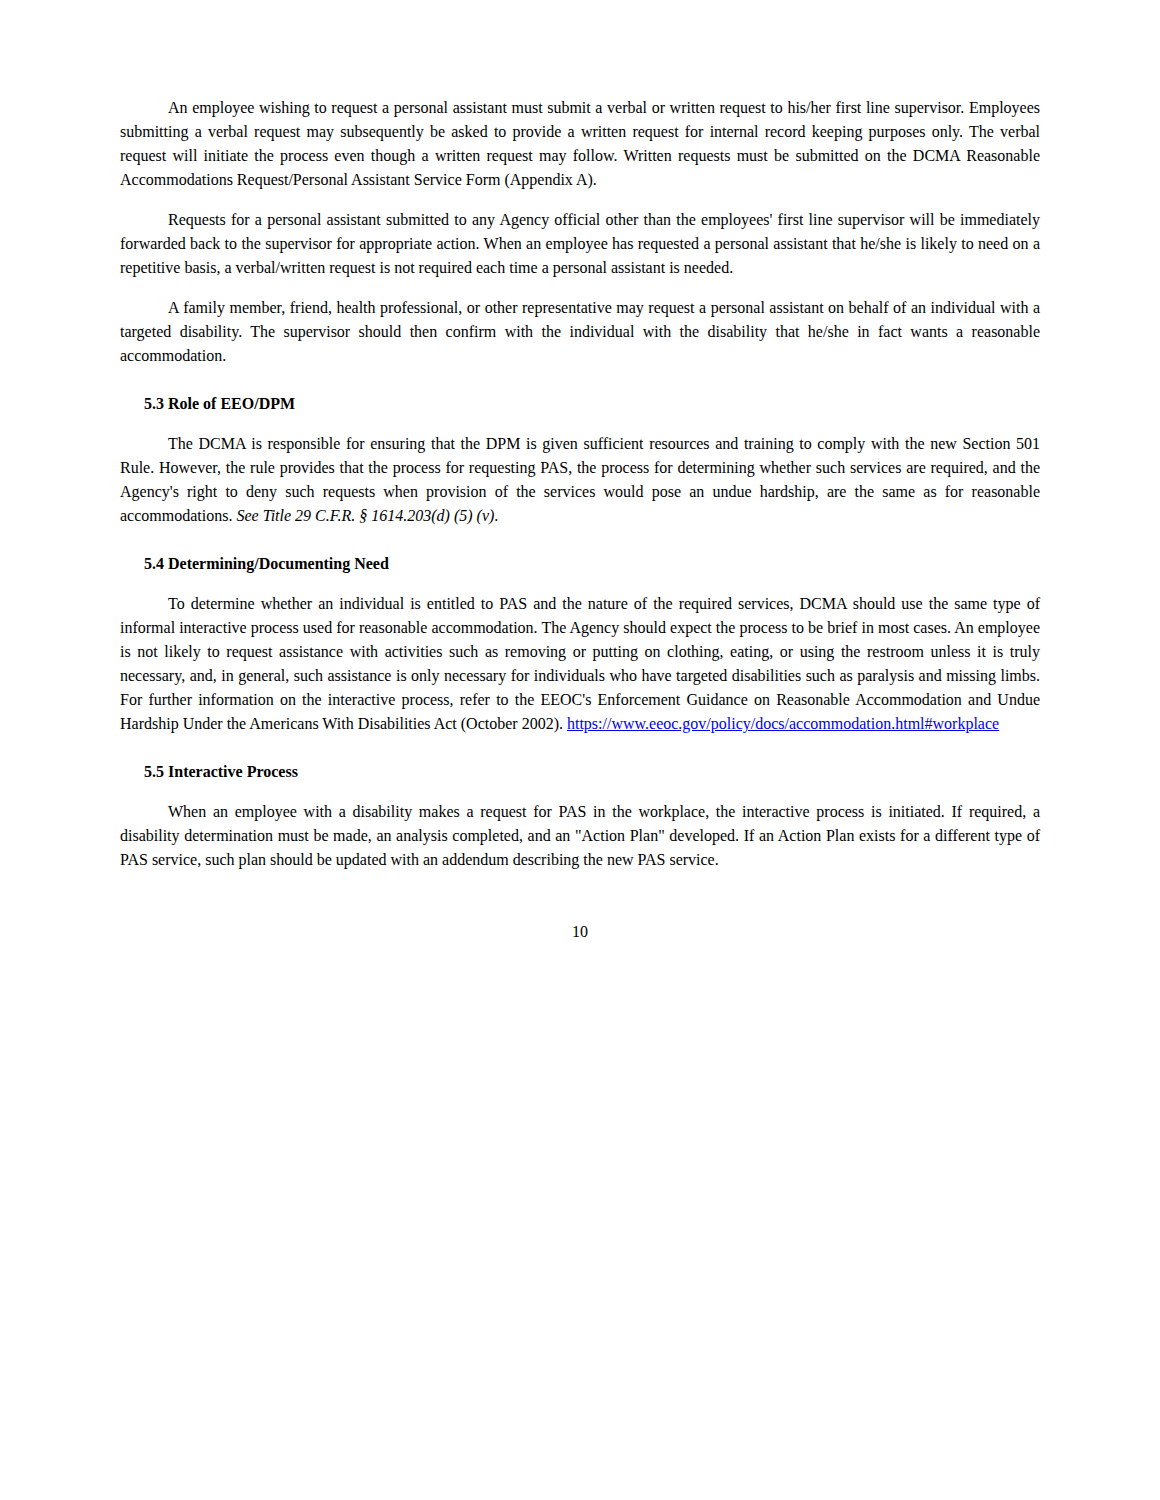An employee wishing to request a personal assistant must submit a verbal or written request to his/her first line supervisor. Employees submitting a verbal request may subsequently be asked to provide a written request for internal record keeping purposes only. The verbal request will initiate the process even though a written request may follow. Written requests must be submitted on the DCMA Reasonable Accommodations Request/Personal Assistant Service Form (Appendix A).
Requests for a personal assistant submitted to any Agency official other than the employees' first line supervisor will be immediately forwarded back to the supervisor for appropriate action. When an employee has requested a personal assistant that he/she is likely to need on a repetitive basis, a verbal/written request is not required each time a personal assistant is needed.
A family member, friend, health professional, or other representative may request a personal assistant on behalf of an individual with a targeted disability. The supervisor should then confirm with the individual with the disability that he/she in fact wants a reasonable accommodation.
5.3 Role of EEO/DPM
The DCMA is responsible for ensuring that the DPM is given sufficient resources and training to comply with the new Section 501 Rule. However, the rule provides that the process for requesting PAS, the process for determining whether such services are required, and the Agency's right to deny such requests when provision of the services would pose an undue hardship, are the same as for reasonable accommodations. See Title 29 C.F.R. § 1614.203(d) (5) (v).
5.4 Determining/Documenting Need
To determine whether an individual is entitled to PAS and the nature of the required services, DCMA should use the same type of informal interactive process used for reasonable accommodation. The Agency should expect the process to be brief in most cases. An employee is not likely to request assistance with activities such as removing or putting on clothing, eating, or using the restroom unless it is truly necessary, and, in general, such assistance is only necessary for individuals who have targeted disabilities such as paralysis and missing limbs. For further information on the interactive process, refer to the EEOC's Enforcement Guidance on Reasonable Accommodation and Undue Hardship Under the Americans With Disabilities Act (October 2002). https://www.eeoc.gov/policy/docs/accommodation.html#workplace
5.5 Interactive Process
When an employee with a disability makes a request for PAS in the workplace, the interactive process is initiated. If required, a disability determination must be made, an analysis completed, and an "Action Plan" developed. If an Action Plan exists for a different type of PAS service, such plan should be updated with an addendum describing the new PAS service.
10